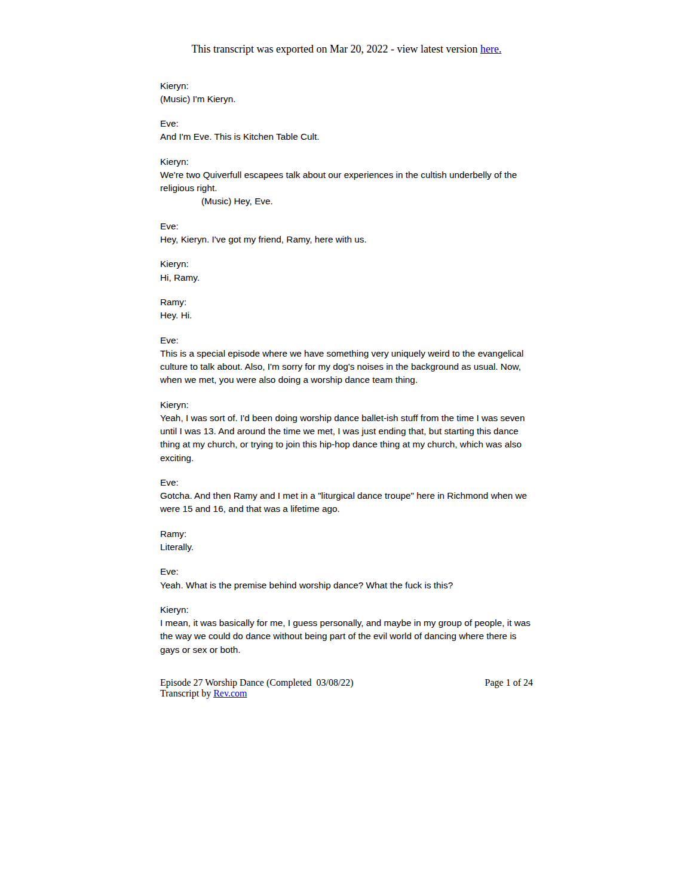This transcript was exported on Mar 20, 2022 - view latest version here.
Kieryn:
(Music) I'm Kieryn.
Eve:
And I'm Eve. This is Kitchen Table Cult.
Kieryn:
We're two Quiverfull escapees talk about our experiences in the cultish underbelly of the religious right.
(Music) Hey, Eve.
Eve:
Hey, Kieryn. I've got my friend, Ramy, here with us.
Kieryn:
Hi, Ramy.
Ramy:
Hey. Hi.
Eve:
This is a special episode where we have something very uniquely weird to the evangelical culture to talk about. Also, I'm sorry for my dog's noises in the background as usual. Now, when we met, you were also doing a worship dance team thing.
Kieryn:
Yeah, I was sort of. I'd been doing worship dance ballet-ish stuff from the time I was seven until I was 13. And around the time we met, I was just ending that, but starting this dance thing at my church, or trying to join this hip-hop dance thing at my church, which was also exciting.
Eve:
Gotcha. And then Ramy and I met in a "liturgical dance troupe" here in Richmond when we were 15 and 16, and that was a lifetime ago.
Ramy:
Literally.
Eve:
Yeah. What is the premise behind worship dance? What the fuck is this?
Kieryn:
I mean, it was basically for me, I guess personally, and maybe in my group of people, it was the way we could do dance without being part of the evil world of dancing where there is gays or sex or both.
Episode 27 Worship Dance (Completed 03/08/22)
Transcript by Rev.com
Page 1 of 24